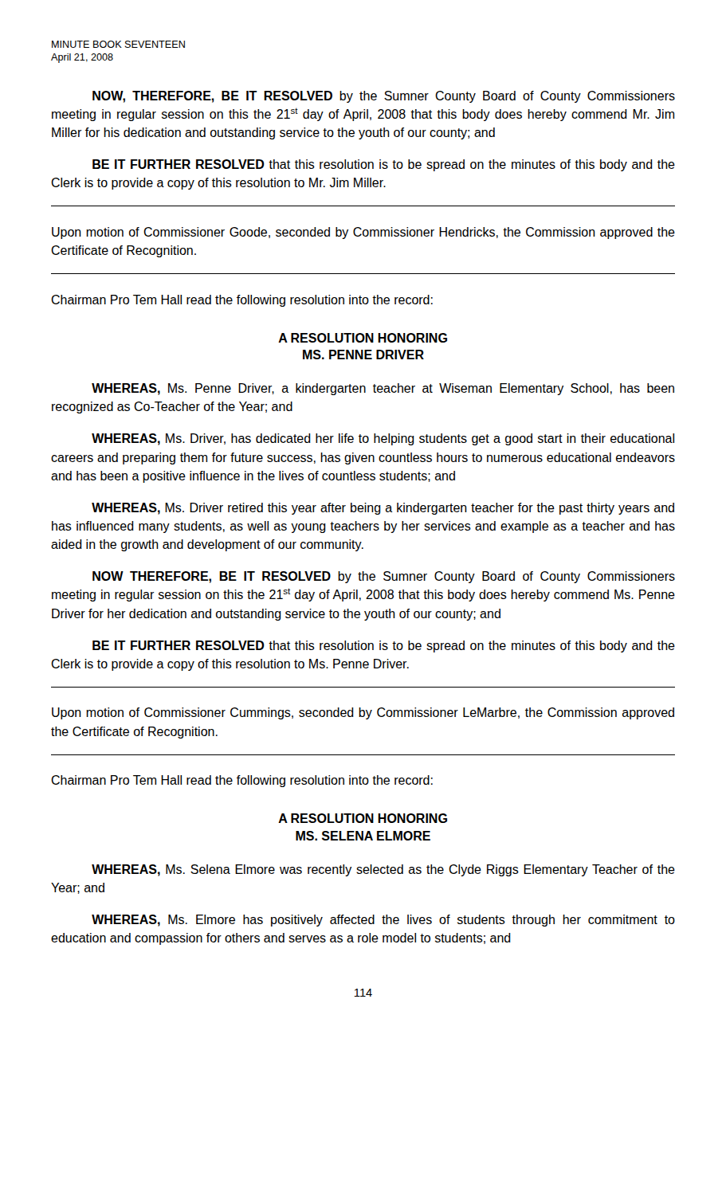MINUTE BOOK SEVENTEEN
April 21, 2008
NOW, THEREFORE, BE IT RESOLVED by the Sumner County Board of County Commissioners meeting in regular session on this the 21st day of April, 2008 that this body does hereby commend Mr. Jim Miller for his dedication and outstanding service to the youth of our county; and
BE IT FURTHER RESOLVED that this resolution is to be spread on the minutes of this body and the Clerk is to provide a copy of this resolution to Mr. Jim Miller.
Upon motion of Commissioner Goode, seconded by Commissioner Hendricks, the Commission approved the Certificate of Recognition.
Chairman Pro Tem Hall read the following resolution into the record:
A RESOLUTION HONORING
MS. PENNE DRIVER
WHEREAS, Ms. Penne Driver, a kindergarten teacher at Wiseman Elementary School, has been recognized as Co-Teacher of the Year; and
WHEREAS, Ms. Driver, has dedicated her life to helping students get a good start in their educational careers and preparing them for future success, has given countless hours to numerous educational endeavors and has been a positive influence in the lives of countless students; and
WHEREAS, Ms. Driver retired this year after being a kindergarten teacher for the past thirty years and has influenced many students, as well as young teachers by her services and example as a teacher and has aided in the growth and development of our community.
NOW THEREFORE, BE IT RESOLVED by the Sumner County Board of County Commissioners meeting in regular session on this the 21st day of April, 2008 that this body does hereby commend Ms. Penne Driver for her dedication and outstanding service to the youth of our county; and
BE IT FURTHER RESOLVED that this resolution is to be spread on the minutes of this body and the Clerk is to provide a copy of this resolution to Ms. Penne Driver.
Upon motion of Commissioner Cummings, seconded by Commissioner LeMarbre, the Commission approved the Certificate of Recognition.
Chairman Pro Tem Hall read the following resolution into the record:
A RESOLUTION HONORING
MS. SELENA ELMORE
WHEREAS, Ms. Selena Elmore was recently selected as the Clyde Riggs Elementary Teacher of the Year; and
WHEREAS, Ms. Elmore has positively affected the lives of students through her commitment to education and compassion for others and serves as a role model to students; and
114